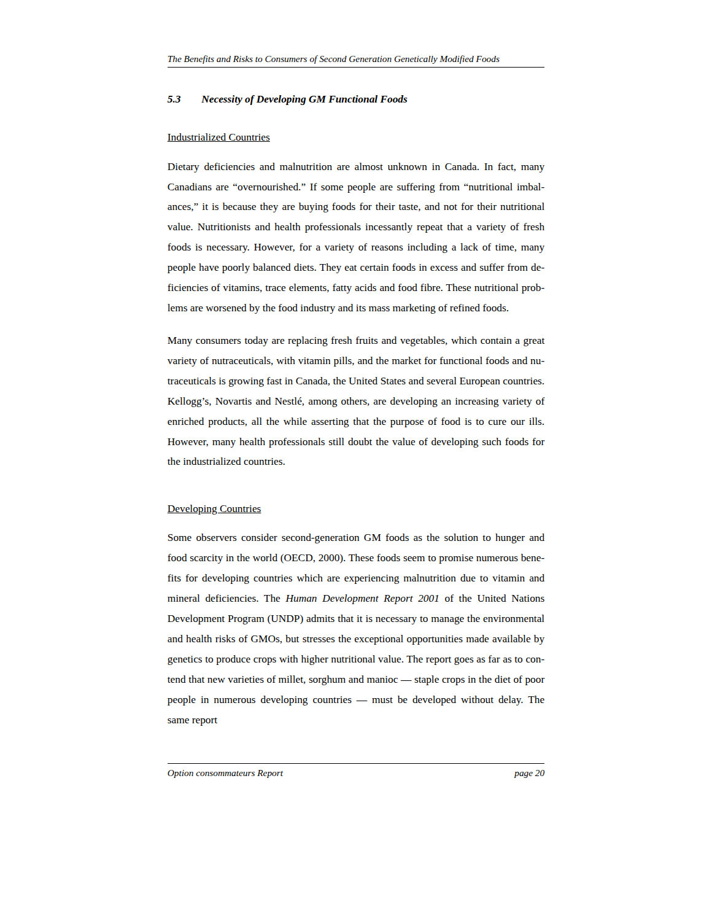The Benefits and Risks to Consumers of Second Generation Genetically Modified Foods
5.3 Necessity of Developing GM Functional Foods
Industrialized Countries
Dietary deficiencies and malnutrition are almost unknown in Canada. In fact, many Canadians are “overnourished.” If some people are suffering from “nutritional imbalances,” it is because they are buying foods for their taste, and not for their nutritional value. Nutritionists and health professionals incessantly repeat that a variety of fresh foods is necessary. However, for a variety of reasons including a lack of time, many people have poorly balanced diets. They eat certain foods in excess and suffer from deficiencies of vitamins, trace elements, fatty acids and food fibre. These nutritional problems are worsened by the food industry and its mass marketing of refined foods.
Many consumers today are replacing fresh fruits and vegetables, which contain a great variety of nutraceuticals, with vitamin pills, and the market for functional foods and nutraceuticals is growing fast in Canada, the United States and several European countries. Kellogg’s, Novartis and Nestlé, among others, are developing an increasing variety of enriched products, all the while asserting that the purpose of food is to cure our ills. However, many health professionals still doubt the value of developing such foods for the industrialized countries.
Developing Countries
Some observers consider second-generation GM foods as the solution to hunger and food scarcity in the world (OECD, 2000). These foods seem to promise numerous benefits for developing countries which are experiencing malnutrition due to vitamin and mineral deficiencies. The Human Development Report 2001 of the United Nations Development Program (UNDP) admits that it is necessary to manage the environmental and health risks of GMOs, but stresses the exceptional opportunities made available by genetics to produce crops with higher nutritional value. The report goes as far as to contend that new varieties of millet, sorghum and manioc — staple crops in the diet of poor people in numerous developing countries — must be developed without delay. The same report
Option consommateurs Report page 20